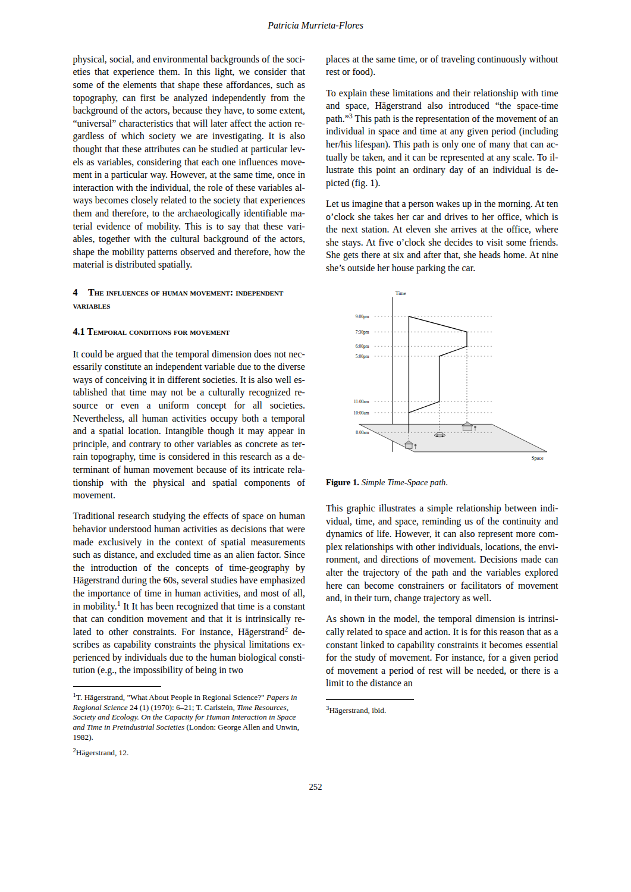Patricia Murrieta-Flores
physical, social, and environmental backgrounds of the societies that experience them. In this light, we consider that some of the elements that shape these affordances, such as topography, can first be analyzed independently from the background of the actors, because they have, to some extent, “universal” characteristics that will later affect the action regardless of which society we are investigating. It is also thought that these attributes can be studied at particular levels as variables, considering that each one influences movement in a particular way. However, at the same time, once in interaction with the individual, the role of these variables always becomes closely related to the society that experiences them and therefore, to the archaeologically identifiable material evidence of mobility. This is to say that these variables, together with the cultural background of the actors, shape the mobility patterns observed and therefore, how the material is distributed spatially.
4 The influences of human movement: independent variables
4.1 Temporal conditions for movement
It could be argued that the temporal dimension does not necessarily constitute an independent variable due to the diverse ways of conceiving it in different societies. It is also well established that time may not be a culturally recognized resource or even a uniform concept for all societies. Nevertheless, all human activities occupy both a temporal and a spatial location. Intangible though it may appear in principle, and contrary to other variables as concrete as terrain topography, time is considered in this research as a determinant of human movement because of its intricate relationship with the physical and spatial components of movement.
Traditional research studying the effects of space on human behavior understood human activities as decisions that were made exclusively in the context of spatial measurements such as distance, and excluded time as an alien factor. Since the introduction of the concepts of time-geography by Hägerstrand during the 60s, several studies have emphasized the importance of time in human activities, and most of all, in mobility.1 It It has been recognized that time is a constant that can condition movement and that it is intrinsically related to other constraints. For instance, Hägerstrand2 describes as capability constraints the physical limitations experienced by individuals due to the human biological constitution (e.g., the impossibility of being in two
1 T. Hägerstrand, "What About People in Regional Science?" Papers in Regional Science 24 (1) (1970): 6–21; T. Carlstein, Time Resources, Society and Ecology. On the Capacity for Human Interaction in Space and Time in Preindustrial Societies (London: George Allen and Unwin, 1982).
2 Hägerstrand, 12.
places at the same time, or of traveling continuously without rest or food).
To explain these limitations and their relationship with time and space, Hägerstrand also introduced “the space-time path.”3 This path is the representation of the movement of an individual in space and time at any given period (including her/his lifespan). This path is only one of many that can actually be taken, and it can be represented at any scale. To illustrate this point an ordinary day of an individual is depicted (fig. 1).
Let us imagine that a person wakes up in the morning. At ten o’clock she takes her car and drives to her office, which is the next station. At eleven she arrives at the office, where she stays. At five o’clock she decides to visit some friends. She gets there at six and after that, she heads home. At nine she’s outside her house parking the car.
Time Space 9:00pm 7:30pm 6:00pm 5:00pm 11:00am 10:00am 8:00am
Figure 1. Simple Time-Space path.
This graphic illustrates a simple relationship between individual, time, and space, reminding us of the continuity and dynamics of life. However, it can also represent more complex relationships with other individuals, locations, the environment, and directions of movement. Decisions made can alter the trajectory of the path and the variables explored here can become constrainers or facilitators of movement and, in their turn, change trajectory as well.
As shown in the model, the temporal dimension is intrinsically related to space and action. It is for this reason that as a constant linked to capability constraints it becomes essential for the study of movement. For instance, for a given period of movement a period of rest will be needed, or there is a limit to the distance an
3 Hägerstrand, ibid.
252